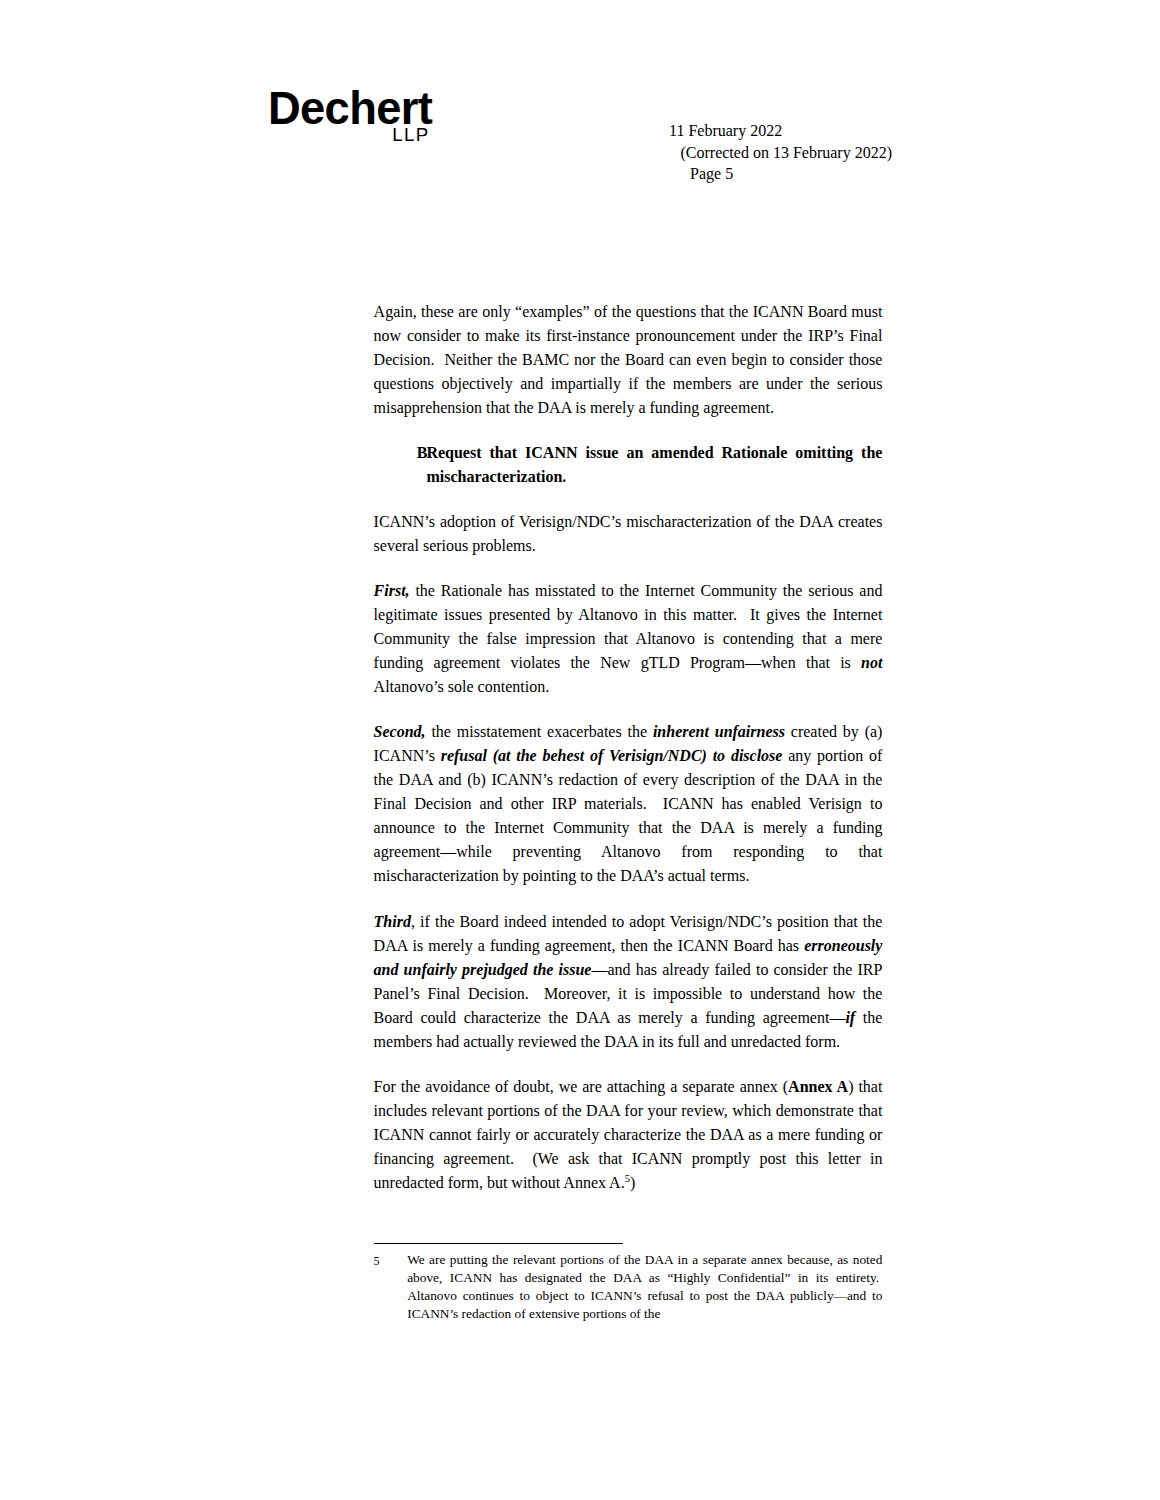Dechert
LLP
11 February 2022
(Corrected on 13 February 2022)
Page 5
Again, these are only “examples” of the questions that the ICANN Board must now consider to make its first-instance pronouncement under the IRP’s Final Decision. Neither the BAMC nor the Board can even begin to consider those questions objectively and impartially if the members are under the serious misapprehension that the DAA is merely a funding agreement.
B.
Request that ICANN issue an amended Rationale omitting the mischaracterization.
ICANN’s adoption of Verisign/NDC’s mischaracterization of the DAA creates several serious problems.
First, the Rationale has misstated to the Internet Community the serious and legitimate issues presented by Altanovo in this matter. It gives the Internet Community the false impression that Altanovo is contending that a mere funding agreement violates the New gTLD Program—when that is not Altanovo’s sole contention.
Second, the misstatement exacerbates the inherent unfairness created by (a) ICANN’s refusal (at the behest of Verisign/NDC) to disclose any portion of the DAA and (b) ICANN’s redaction of every description of the DAA in the Final Decision and other IRP materials. ICANN has enabled Verisign to announce to the Internet Community that the DAA is merely a funding agreement—while preventing Altanovo from responding to that mischaracterization by pointing to the DAA’s actual terms.
Third, if the Board indeed intended to adopt Verisign/NDC’s position that the DAA is merely a funding agreement, then the ICANN Board has erroneously and unfairly prejudged the issue—and has already failed to consider the IRP Panel’s Final Decision. Moreover, it is impossible to understand how the Board could characterize the DAA as merely a funding agreement—if the members had actually reviewed the DAA in its full and unredacted form.
For the avoidance of doubt, we are attaching a separate annex (Annex A) that includes relevant portions of the DAA for your review, which demonstrate that ICANN cannot fairly or accurately characterize the DAA as a mere funding or financing agreement. (We ask that ICANN promptly post this letter in unredacted form, but without Annex A.5)
5
We are putting the relevant portions of the DAA in a separate annex because, as noted above, ICANN has designated the DAA as “Highly Confidential” in its entirety. Altanovo continues to object to ICANN’s refusal to post the DAA publicly—and to ICANN’s redaction of extensive portions of the